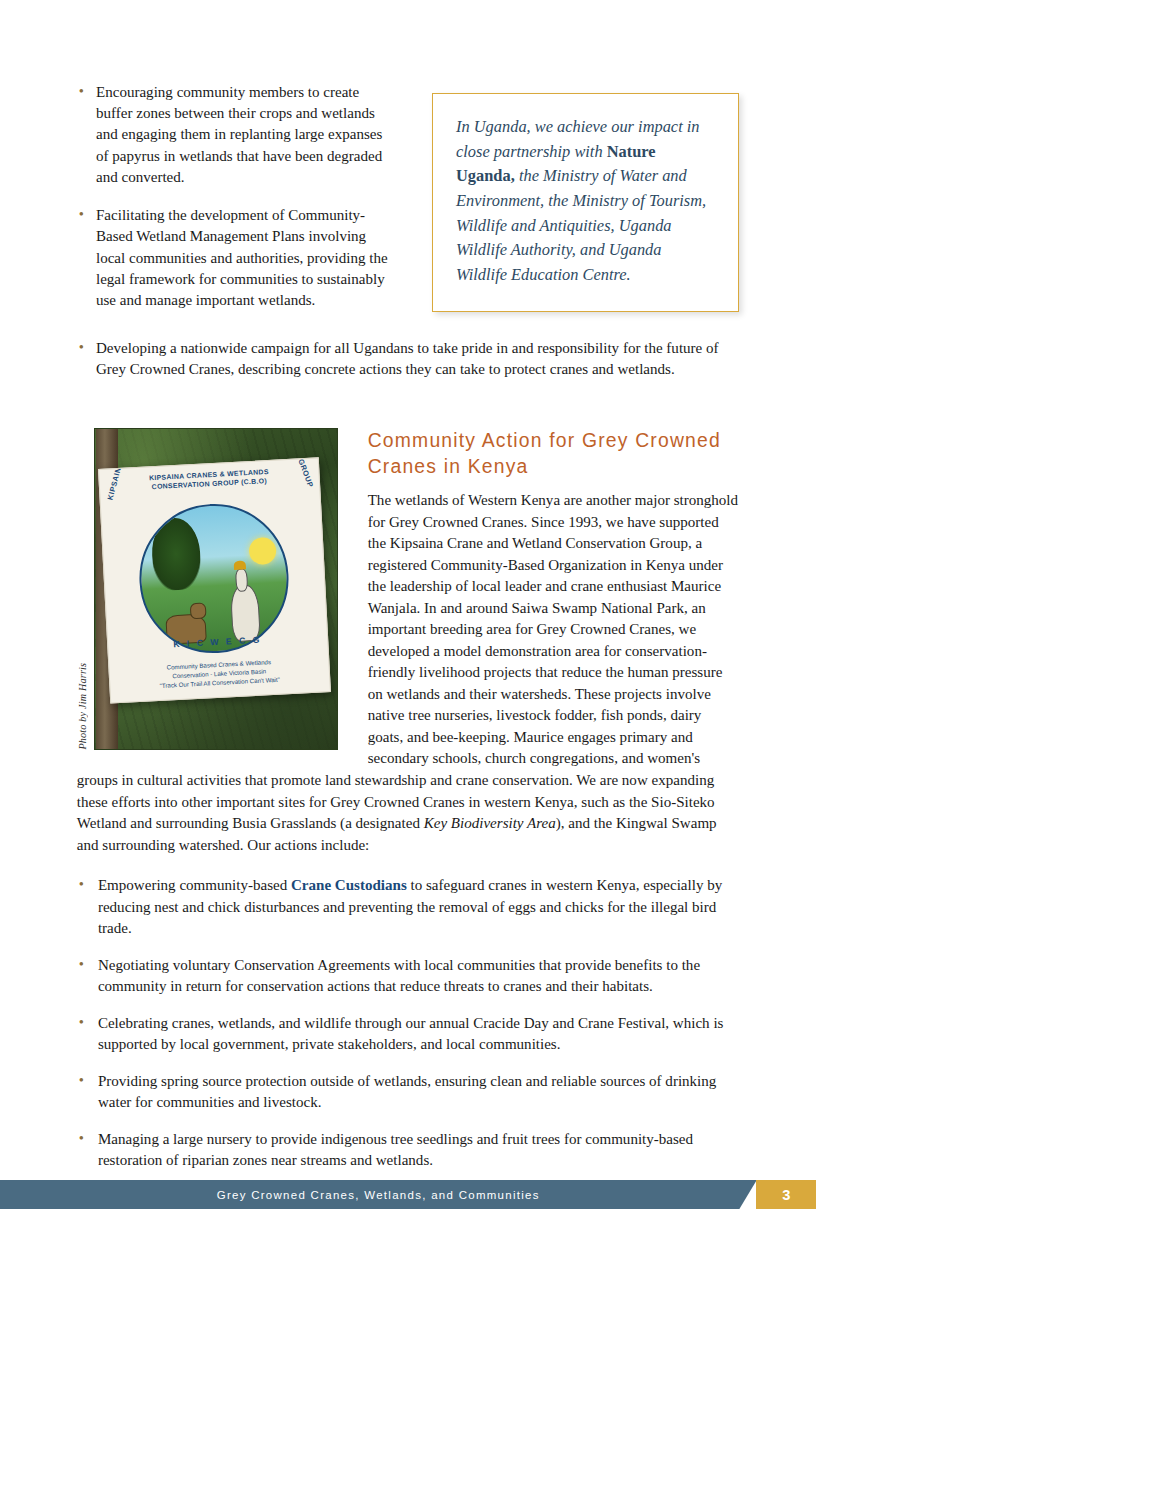Encouraging community members to create buffer zones between their crops and wetlands and engaging them in replanting large expanses of papyrus in wetlands that have been degraded and converted.
Facilitating the development of Community-Based Wetland Management Plans involving local communities and authorities, providing the legal framework for communities to sustainably use and manage important wetlands.
In Uganda, we achieve our impact in close partnership with Nature Uganda, the Ministry of Water and Environment, the Ministry of Tourism, Wildlife and Antiquities, Uganda Wildlife Authority, and Uganda Wildlife Education Centre.
Developing a nationwide campaign for all Ugandans to take pride in and responsibility for the future of Grey Crowned Cranes, describing concrete actions they can take to protect cranes and wetlands.
Photo by Jim Harris
KIPSAINA CRANES & WETLANDS
CONSERVATION GROUP (C.B.O)
KIPSAINA CRANES & WETLANDS
CONSERVATION GROUP
K I C W E C G
Community Based Cranes & Wetlands
Conservation - Lake Victoria Basin
"Track Our Trail All Conservation Can't Wait"
Community Action for Grey Crowned Cranes in Kenya
The wetlands of Western Kenya are another major stronghold for Grey Crowned Cranes. Since 1993, we have supported the Kipsaina Crane and Wetland Conservation Group, a registered Community-Based Organization in Kenya under the leadership of local leader and crane enthusiast Maurice Wanjala. In and around Saiwa Swamp National Park, an important breeding area for Grey Crowned Cranes, we developed a model demonstration area for conservation-friendly livelihood projects that reduce the human pressure on wetlands and their watersheds. These projects involve native tree nurseries, livestock fodder, fish ponds, dairy goats, and bee-keeping. Maurice engages primary and secondary schools, church congregations, and women's groups in cultural activities that promote land stewardship and crane conservation. We are now expanding these efforts into other important sites for Grey Crowned Cranes in western Kenya, such as the Sio-Siteko Wetland and surrounding Busia Grasslands (a designated Key Biodiversity Area), and the Kingwal Swamp and surrounding watershed. Our actions include:
Empowering community-based Crane Custodians to safeguard cranes in western Kenya, especially by reducing nest and chick disturbances and preventing the removal of eggs and chicks for the illegal bird trade.
Negotiating voluntary Conservation Agreements with local communities that provide benefits to the community in return for conservation actions that reduce threats to cranes and their habitats.
Celebrating cranes, wetlands, and wildlife through our annual Cracide Day and Crane Festival, which is supported by local government, private stakeholders, and local communities.
Providing spring source protection outside of wetlands, ensuring clean and reliable sources of drinking water for communities and livestock.
Managing a large nursery to provide indigenous tree seedlings and fruit trees for community-based restoration of riparian zones near streams and wetlands.
Grey Crowned Cranes, Wetlands, and Communities
3